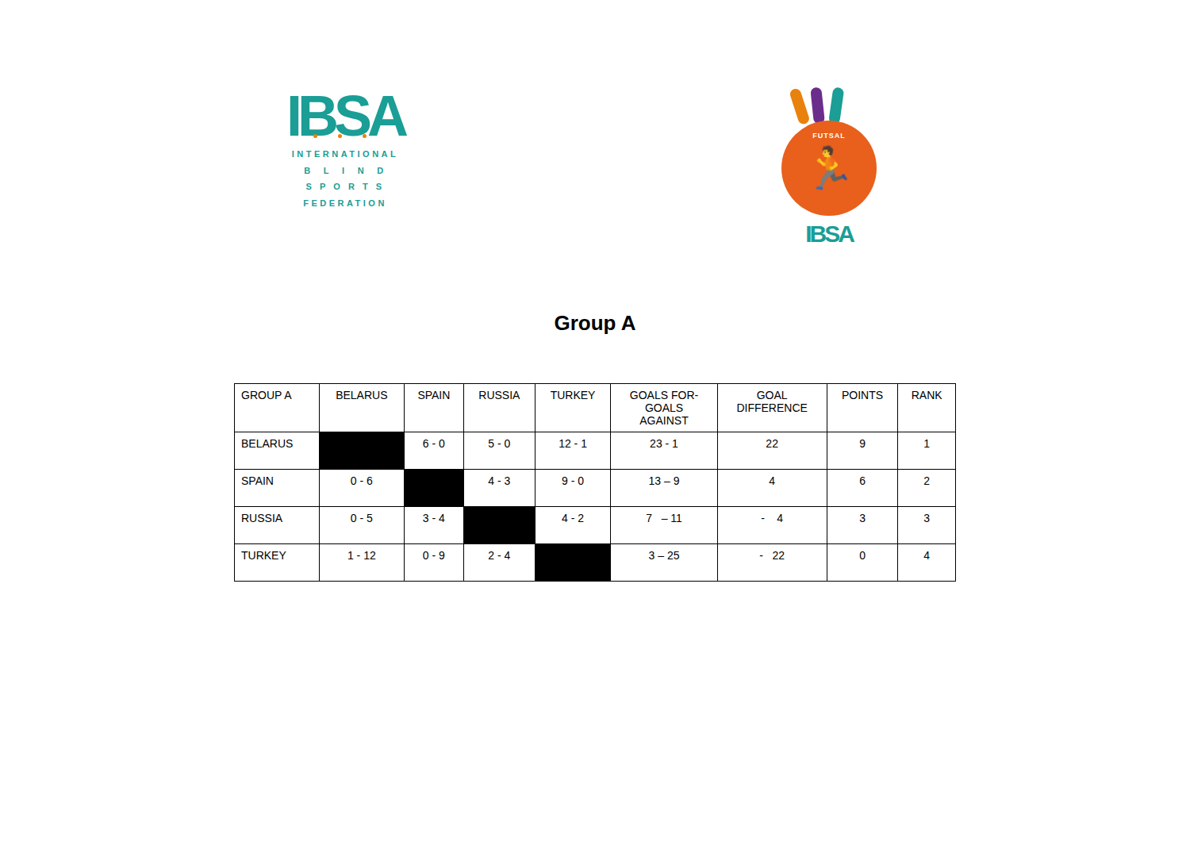IBSA
INTERNATIONAL
B L I N D
S P O R T S
FEDERATION
FUTSAL
🏃
IBSA
Group A
| GROUP A | BELARUS | SPAIN | RUSSIA | TURKEY | GOALS FOR- GOALS AGAINST | GOAL DIFFERENCE | POINTS | RANK |
| --- | --- | --- | --- | --- | --- | --- | --- | --- |
| BELARUS | | 6 - 0 | 5 - 0 | 12 - 1 | 23 - 1 | 22 | 9 | 1 |
| SPAIN | 0 - 6 | | 4 - 3 | 9 - 0 | 13 – 9 | 4 | 6 | 2 |
| RUSSIA | 0 - 5 | 3 - 4 | | 4 - 2 | 7 – 11 | - 4 | 3 | 3 |
| TURKEY | 1 - 12 | 0 - 9 | 2 - 4 | | 3 – 25 | - 22 | 0 | 4 |